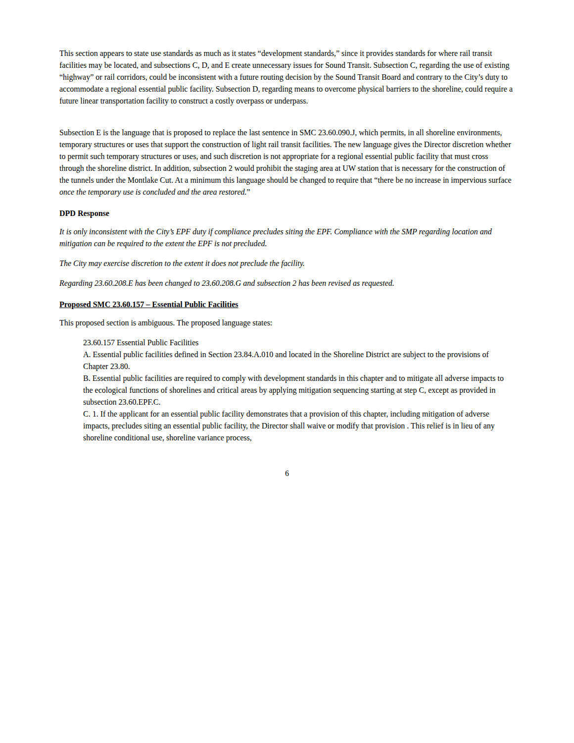This section appears to state use standards as much as it states “development standards,” since it provides standards for where rail transit facilities may be located, and subsections C, D, and E create unnecessary issues for Sound Transit. Subsection C, regarding the use of existing “highway” or rail corridors, could be inconsistent with a future routing decision by the Sound Transit Board and contrary to the City’s duty to accommodate a regional essential public facility. Subsection D, regarding means to overcome physical barriers to the shoreline, could require a future linear transportation facility to construct a costly overpass or underpass.
Subsection E is the language that is proposed to replace the last sentence in SMC 23.60.090.J, which permits, in all shoreline environments, temporary structures or uses that support the construction of light rail transit facilities. The new language gives the Director discretion whether to permit such temporary structures or uses, and such discretion is not appropriate for a regional essential public facility that must cross through the shoreline district. In addition, subsection 2 would prohibit the staging area at UW station that is necessary for the construction of the tunnels under the Montlake Cut. At a minimum this language should be changed to require that “there be no increase in impervious surface once the temporary use is concluded and the area restored.”
DPD Response
It is only inconsistent with the City’s EPF duty if compliance precludes siting the EPF. Compliance with the SMP regarding location and mitigation can be required to the extent the EPF is not precluded.
The City may exercise discretion to the extent it does not preclude the facility.
Regarding 23.60.208.E has been changed to 23.60.208.G and subsection 2 has been revised as requested.
Proposed SMC 23.60.157 – Essential Public Facilities
This proposed section is ambiguous. The proposed language states:
23.60.157 Essential Public Facilities
A. Essential public facilities defined in Section 23.84.A.010 and located in the Shoreline District are subject to the provisions of Chapter 23.80.
B. Essential public facilities are required to comply with development standards in this chapter and to mitigate all adverse impacts to the ecological functions of shorelines and critical areas by applying mitigation sequencing starting at step C, except as provided in subsection 23.60.EPF.C.
C. 1. If the applicant for an essential public facility demonstrates that a provision of this chapter, including mitigation of adverse impacts, precludes siting an essential public facility, the Director shall waive or modify that provision . This relief is in lieu of any shoreline conditional use, shoreline variance process,
6